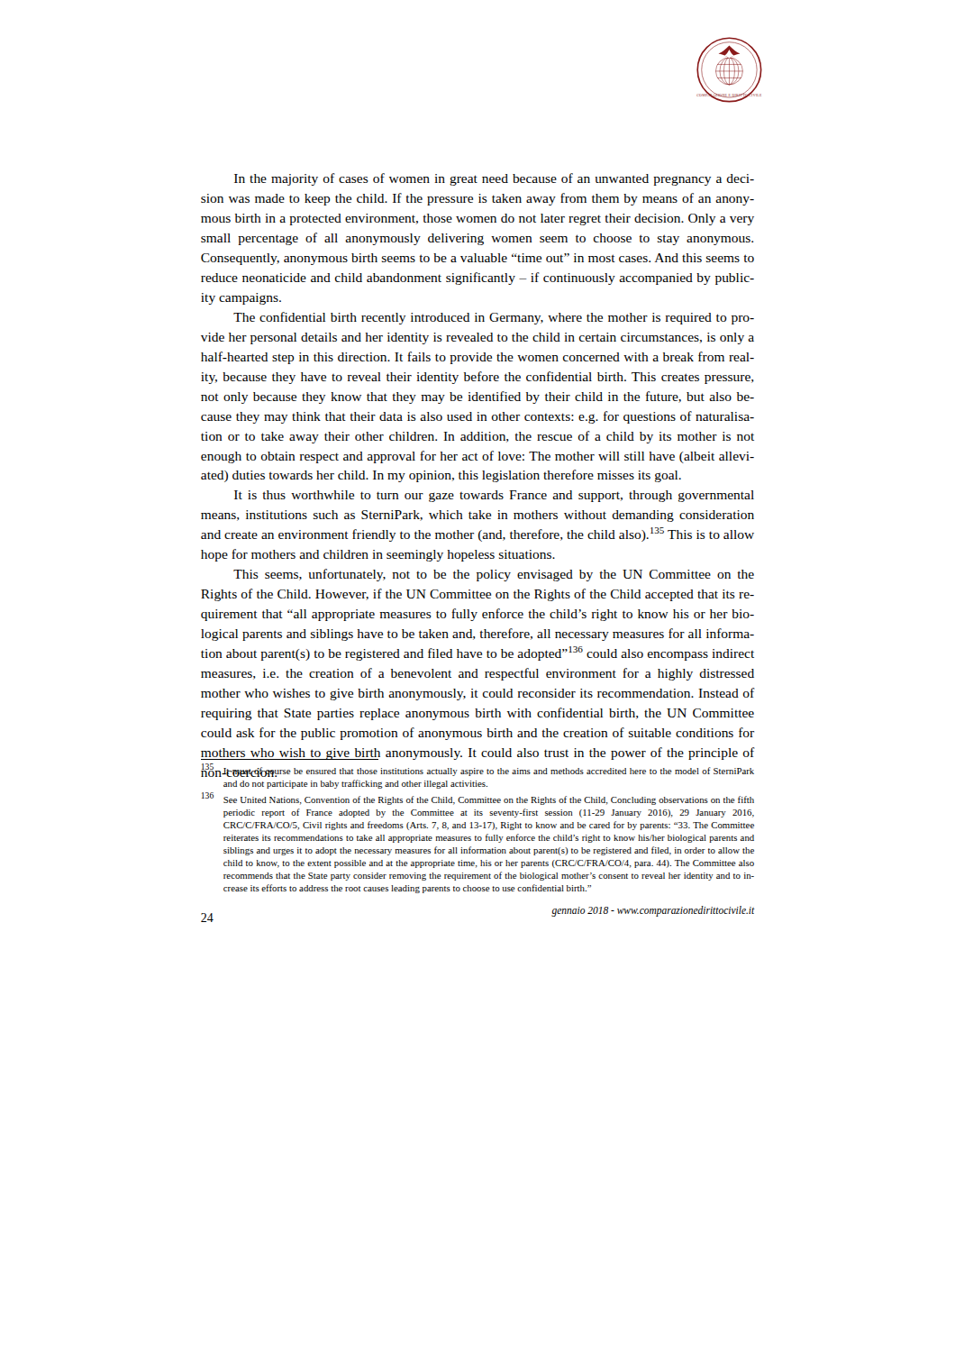COMPARAZIONE E DIRITTO CIVILE
In the majority of cases of women in great need because of an unwanted pregnancy a decision was made to keep the child. If the pressure is taken away from them by means of an anonymous birth in a protected environment, those women do not later regret their decision. Only a very small percentage of all anonymously delivering women seem to choose to stay anonymous. Consequently, anonymous birth seems to be a valuable “time out” in most cases. And this seems to reduce neonaticide and child abandonment significantly – if continuously accompanied by publicity campaigns.
The confidential birth recently introduced in Germany, where the mother is required to provide her personal details and her identity is revealed to the child in certain circumstances, is only a half-hearted step in this direction. It fails to provide the women concerned with a break from reality, because they have to reveal their identity before the confidential birth. This creates pressure, not only because they know that they may be identified by their child in the future, but also because they may think that their data is also used in other contexts: e.g. for questions of naturalisation or to take away their other children. In addition, the rescue of a child by its mother is not enough to obtain respect and approval for her act of love: The mother will still have (albeit alleviated) duties towards her child. In my opinion, this legislation therefore misses its goal.
It is thus worthwhile to turn our gaze towards France and support, through governmental means, institutions such as SterniPark, which take in mothers without demanding consideration and create an environment friendly to the mother (and, therefore, the child also).135 This is to allow hope for mothers and children in seemingly hopeless situations.
This seems, unfortunately, not to be the policy envisaged by the UN Committee on the Rights of the Child. However, if the UN Committee on the Rights of the Child accepted that its requirement that “all appropriate measures to fully enforce the child’s right to know his or her biological parents and siblings have to be taken and, therefore, all necessary measures for all information about parent(s) to be registered and filed have to be adopted”136 could also encompass indirect measures, i.e. the creation of a benevolent and respectful environment for a highly distressed mother who wishes to give birth anonymously, it could reconsider its recommendation. Instead of requiring that State parties replace anonymous birth with confidential birth, the UN Committee could ask for the public promotion of anonymous birth and the creation of suitable conditions for mothers who wish to give birth anonymously. It could also trust in the power of the principle of non-coercion.
135
It must of course be ensured that those institutions actually aspire to the aims and methods accredited here to the model of SterniPark and do not participate in baby trafficking and other illegal activities.
136
See United Nations, Convention of the Rights of the Child, Committee on the Rights of the Child, Concluding observations on the fifth periodic report of France adopted by the Committee at its seventy-first session (11-29 January 2016), 29 January 2016, CRC/C/FRA/CO/5, Civil rights and freedoms (Arts. 7, 8, and 13-17), Right to know and be cared for by parents: “33. The Committee reiterates its recommendations to take all appropriate measures to fully enforce the child’s right to know his/her biological parents and siblings and urges it to adopt the necessary measures for all information about parent(s) to be registered and filed, in order to allow the child to know, to the extent possible and at the appropriate time, his or her parents (CRC/C/FRA/CO/4, para. 44). The Committee also recommends that the State party consider removing the requirement of the biological mother’s consent to reveal her identity and to increase its efforts to address the root causes leading parents to choose to use confidential birth.”
gennaio 2018 - www.comparazionedirittocivile.it
24